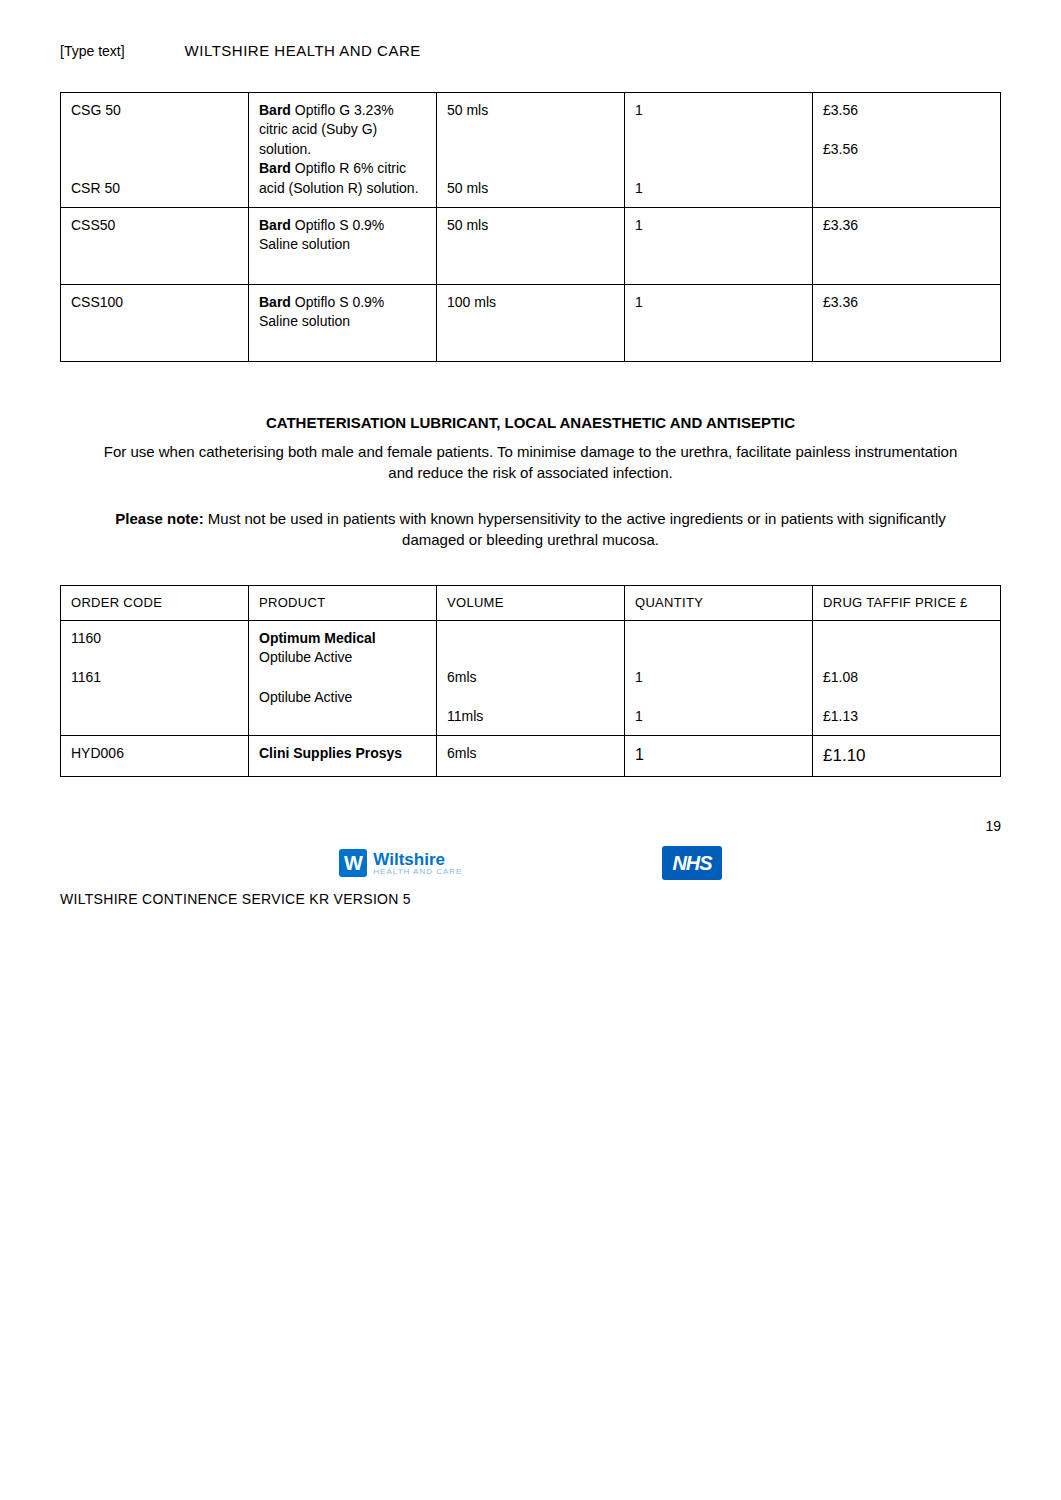[Type text] WILTSHIRE HEALTH AND CARE
| CSG 50 CSR 50 | Bard Optiflo G 3.23% citric acid (Suby G) solution. Bard Optiflo R 6% citric acid (Solution R) solution. | 50 mls 50 mls | 1 1 | £3.56 £3.56 |
| CSS50 | Bard Optiflo S 0.9% Saline solution | 50 mls | 1 | £3.36 |
| CSS100 | Bard Optiflo S 0.9% Saline solution | 100 mls | 1 | £3.36 |
CATHETERISATION LUBRICANT, LOCAL ANAESTHETIC AND ANTISEPTIC
For use when catheterising both male and female patients. To minimise damage to the urethra, facilitate painless instrumentation and reduce the risk of associated infection.
Please note: Must not be used in patients with known hypersensitivity to the active ingredients or in patients with significantly damaged or bleeding urethral mucosa.
| ORDER CODE | PRODUCT | VOLUME | QUANTITY | DRUG TAFFIF PRICE £ |
| --- | --- | --- | --- | --- |
| 1160 1161 | Optimum Medical Optilube Active Optilube Active | 6mls 11mls | 1 1 | £1.08 £1.13 |
| HYD006 | Clini Supplies Prosys | 6mls | 1 | £1.10 |
19
W
Wiltshire
HEALTH AND CARE
NHS
WILTSHIRE CONTINENCE SERVICE KR VERSION 5